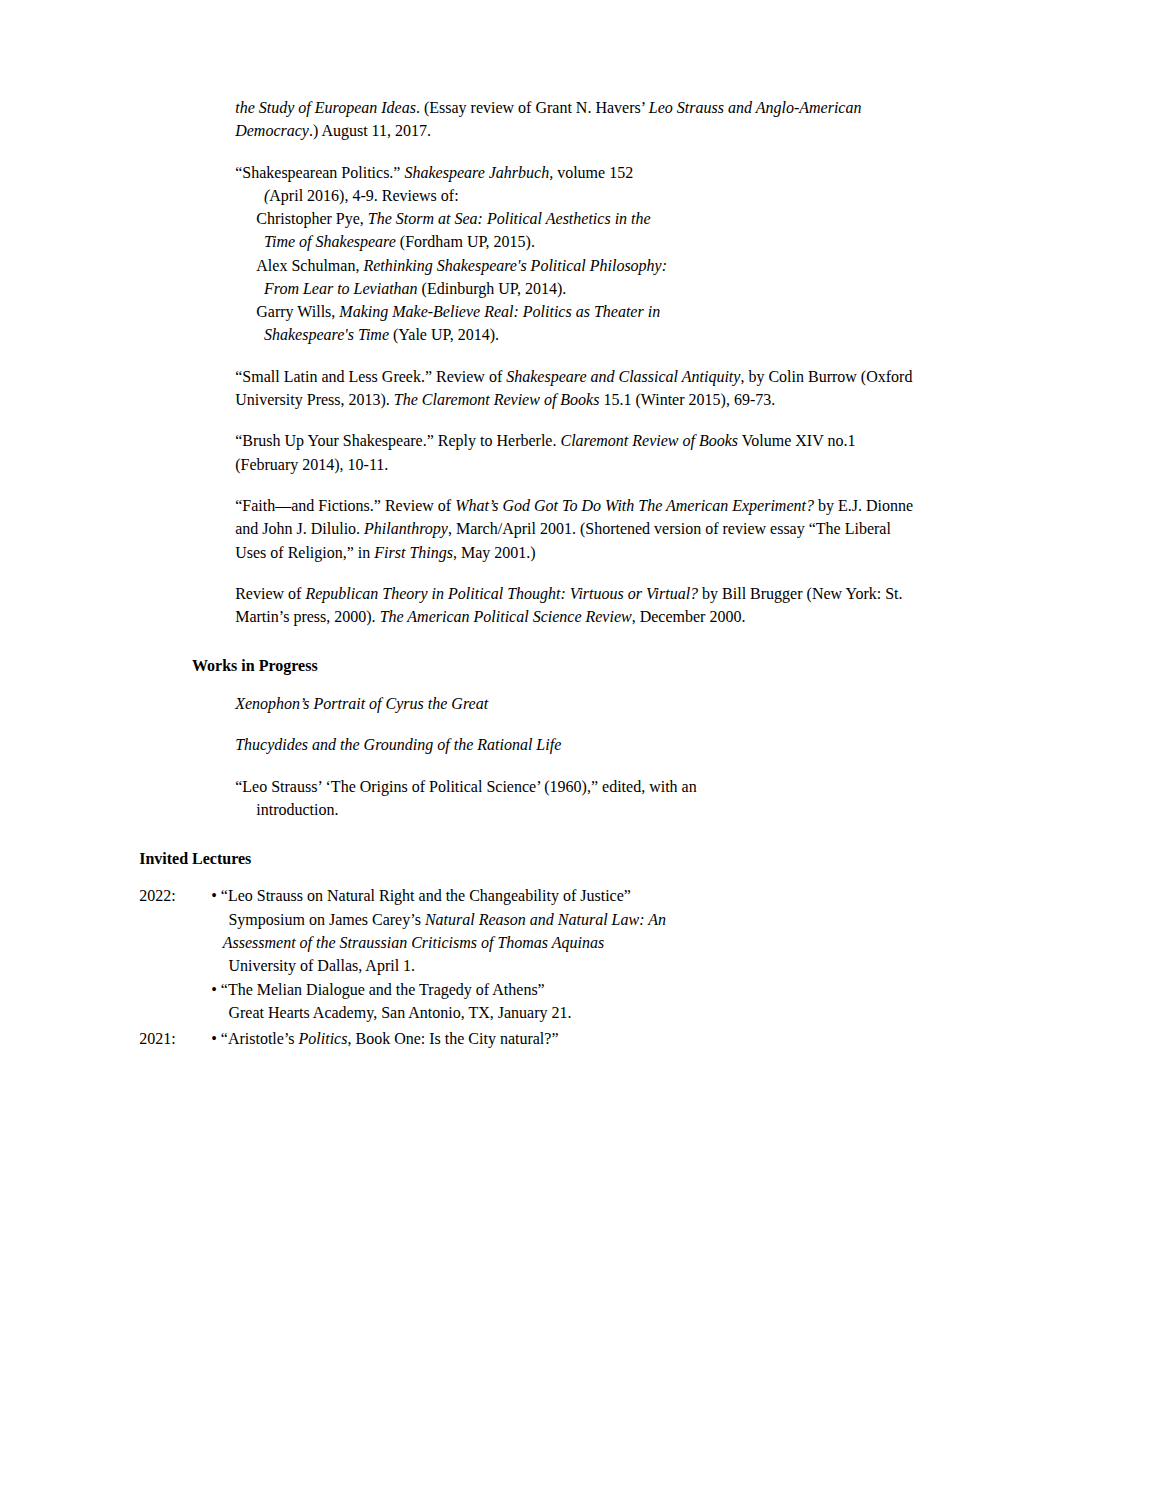the Study of European Ideas. (Essay review of Grant N. Havers’ Leo Strauss and Anglo-American Democracy.) August 11, 2017.
“Shakespearean Politics.” Shakespeare Jahrbuch, volume 152 (April 2016), 4-9. Reviews of: Christopher Pye, The Storm at Sea: Political Aesthetics in the Time of Shakespeare (Fordham UP, 2015). Alex Schulman, Rethinking Shakespeare's Political Philosophy: From Lear to Leviathan (Edinburgh UP, 2014). Garry Wills, Making Make-Believe Real: Politics as Theater in Shakespeare's Time (Yale UP, 2014).
“Small Latin and Less Greek.” Review of Shakespeare and Classical Antiquity, by Colin Burrow (Oxford University Press, 2013). The Claremont Review of Books 15.1 (Winter 2015), 69-73.
“Brush Up Your Shakespeare.” Reply to Herberle. Claremont Review of Books Volume XIV no.1 (February 2014), 10-11.
“Faith—and Fictions.” Review of What’s God Got To Do With The American Experiment? by E.J. Dionne and John J. Dilulio. Philanthropy, March/April 2001. (Shortened version of review essay “The Liberal Uses of Religion,” in First Things, May 2001.)
Review of Republican Theory in Political Thought: Virtuous or Virtual? by Bill Brugger (New York: St. Martin’s press, 2000). The American Political Science Review, December 2000.
Works in Progress
Xenophon’s Portrait of Cyrus the Great
Thucydides and the Grounding of the Rational Life
“Leo Strauss’ ‘The Origins of Political Science’ (1960),” edited, with an introduction.
Invited Lectures
2022:
• “Leo Strauss on Natural Right and the Changeability of Justice” Symposium on James Carey’s Natural Reason and Natural Law: An Assessment of the Straussian Criticisms of Thomas Aquinas University of Dallas, April 1.
• “The Melian Dialogue and the Tragedy of Athens” Great Hearts Academy, San Antonio, TX, January 21.
2021:
• “Aristotle’s Politics, Book One: Is the City natural?”